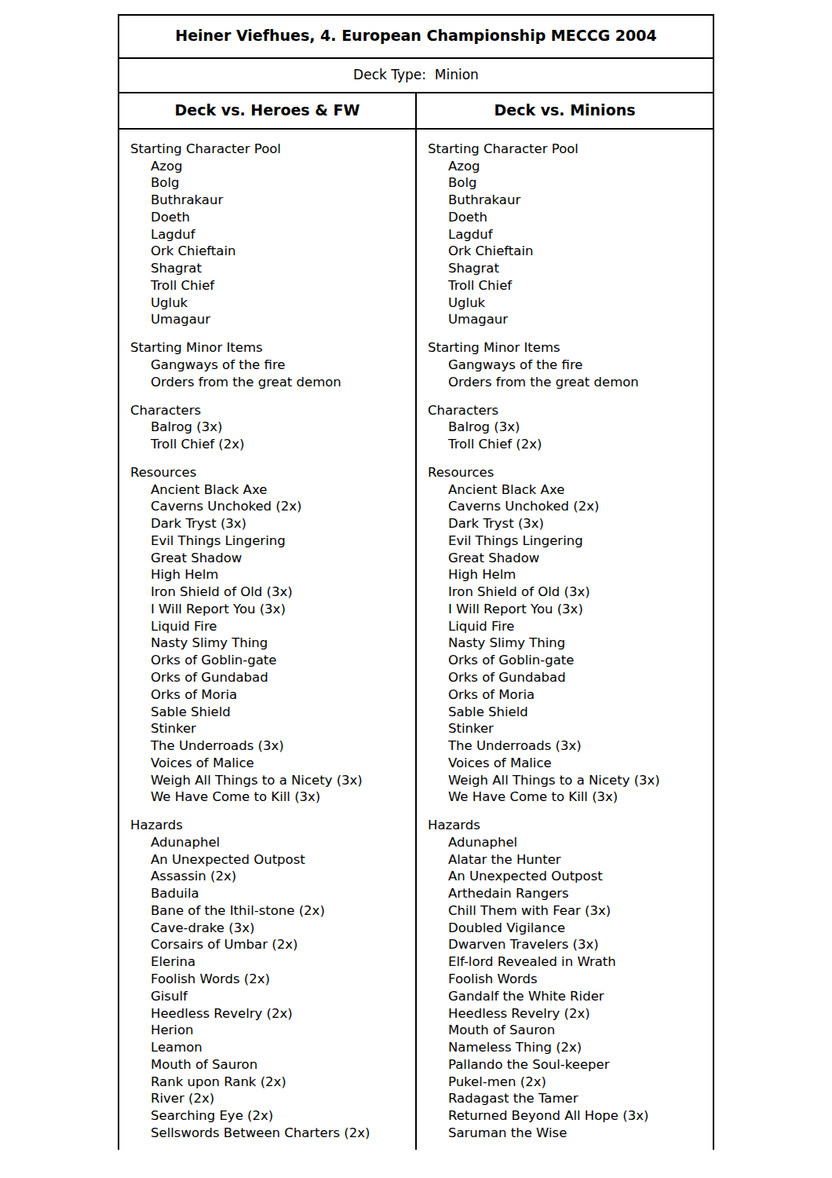Heiner Viefhues, 4. European Championship MECCG 2004
Deck Type: Minion
| Deck vs. Heroes & FW | Deck vs. Minions |
| --- | --- |
| Starting Character Pool Azog Bolg Buthrakaur Doeth Lagduf Ork Chieftain Shagrat Troll Chief Ugluk Umagaur Starting Minor Items Gangways of the fire Orders from the great demon Characters Balrog (3x) Troll Chief (2x) Resources Ancient Black Axe Caverns Unchoked (2x) Dark Tryst (3x) Evil Things Lingering Great Shadow High Helm Iron Shield of Old (3x) I Will Report You (3x) Liquid Fire Nasty Slimy Thing Orks of Goblin-gate Orks of Gundabad Orks of Moria Sable Shield Stinker The Underroads (3x) Voices of Malice Weigh All Things to a Nicety (3x) We Have Come to Kill (3x) Hazards Adunaphel An Unexpected Outpost Assassin (2x) Baduila Bane of the Ithil-stone (2x) Cave-drake (3x) Corsairs of Umbar (2x) Elerina Foolish Words (2x) Gisulf Heedless Revelry (2x) Herion Leamon Mouth of Sauron Rank upon Rank (2x) River (2x) Searching Eye (2x) Sellswords Between Charters (2x) | Starting Character Pool Azog Bolg Buthrakaur Doeth Lagduf Ork Chieftain Shagrat Troll Chief Ugluk Umagaur Starting Minor Items Gangways of the fire Orders from the great demon Characters Balrog (3x) Troll Chief (2x) Resources Ancient Black Axe Caverns Unchoked (2x) Dark Tryst (3x) Evil Things Lingering Great Shadow High Helm Iron Shield of Old (3x) I Will Report You (3x) Liquid Fire Nasty Slimy Thing Orks of Goblin-gate Orks of Gundabad Orks of Moria Sable Shield Stinker The Underroads (3x) Voices of Malice Weigh All Things to a Nicety (3x) We Have Come to Kill (3x) Hazards Adunaphel Alatar the Hunter An Unexpected Outpost Arthedain Rangers Chill Them with Fear (3x) Doubled Vigilance Dwarven Travelers (3x) Elf-lord Revealed in Wrath Foolish Words Gandalf the White Rider Heedless Revelry (2x) Mouth of Sauron Nameless Thing (2x) Pallando the Soul-keeper Pukel-men (2x) Radagast the Tamer Returned Beyond All Hope (3x) Saruman the Wise |